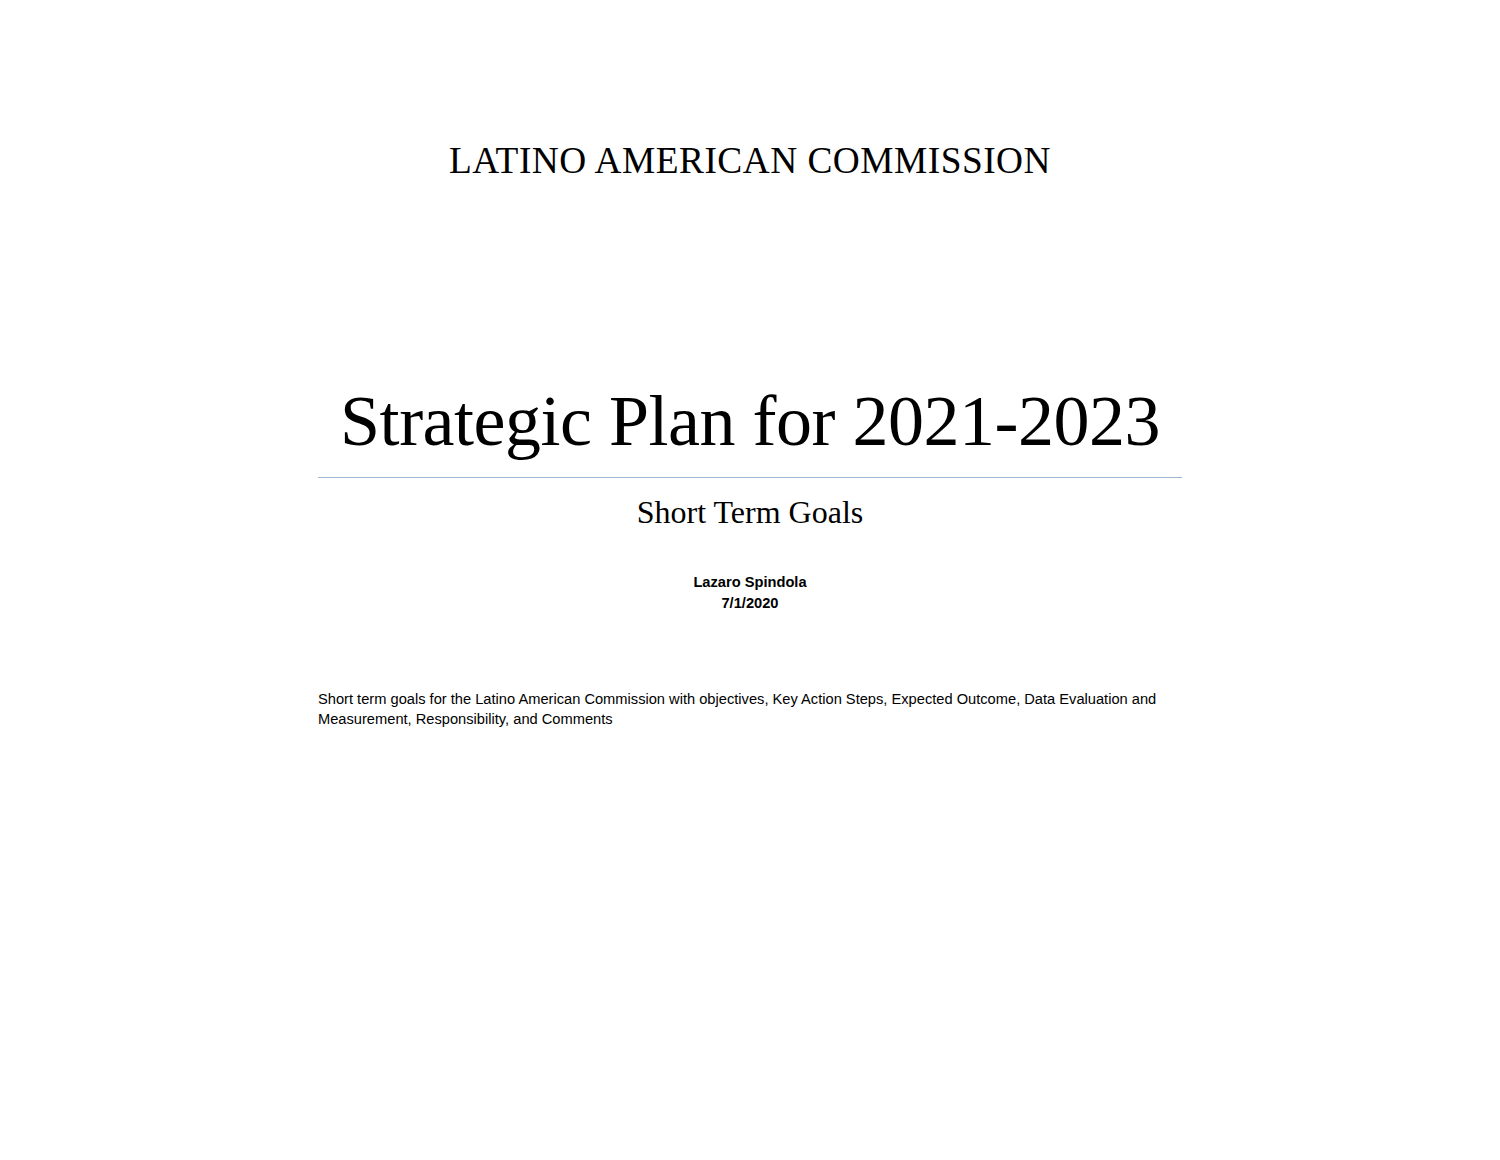LATINO AMERICAN COMMISSION
Strategic Plan for 2021-2023
Short Term Goals
Lazaro Spindola 7/1/2020
Short term goals for the Latino American Commission with objectives, Key Action Steps, Expected Outcome, Data Evaluation and Measurement, Responsibility, and Comments